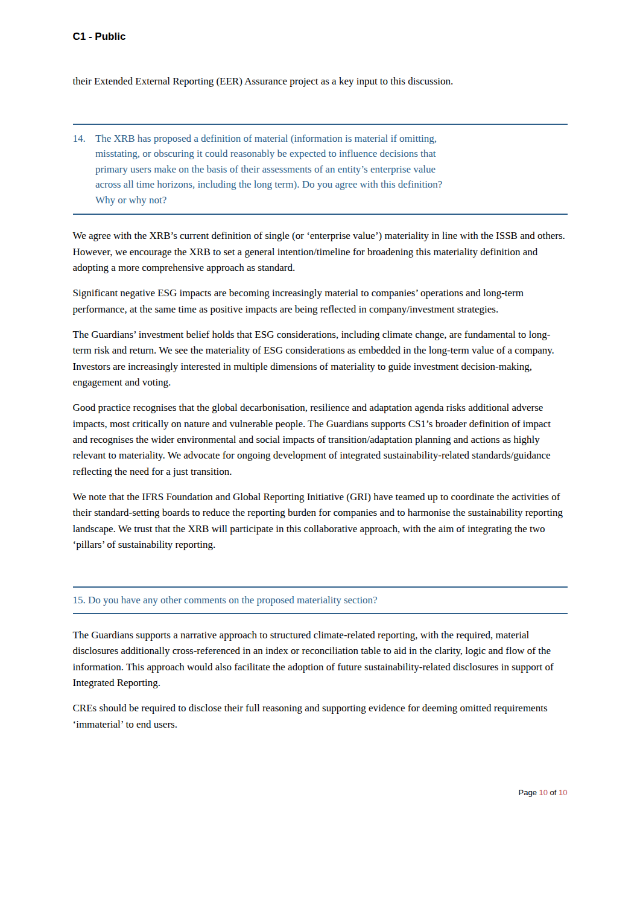C1 - Public
their Extended External Reporting (EER) Assurance project as a key input to this discussion.
14. The XRB has proposed a definition of material (information is material if omitting, misstating, or obscuring it could reasonably be expected to influence decisions that primary users make on the basis of their assessments of an entity’s enterprise value across all time horizons, including the long term). Do you agree with this definition? Why or why not?
We agree with the XRB’s current definition of single (or ‘enterprise value’) materiality in line with the ISSB and others. However, we encourage the XRB to set a general intention/timeline for broadening this materiality definition and adopting a more comprehensive approach as standard.
Significant negative ESG impacts are becoming increasingly material to companies’ operations and long-term performance, at the same time as positive impacts are being reflected in company/investment strategies.
The Guardians’ investment belief holds that ESG considerations, including climate change, are fundamental to long-term risk and return. We see the materiality of ESG considerations as embedded in the long-term value of a company. Investors are increasingly interested in multiple dimensions of materiality to guide investment decision-making, engagement and voting.
Good practice recognises that the global decarbonisation, resilience and adaptation agenda risks additional adverse impacts, most critically on nature and vulnerable people. The Guardians supports CS1’s broader definition of impact and recognises the wider environmental and social impacts of transition/adaptation planning and actions as highly relevant to materiality. We advocate for ongoing development of integrated sustainability-related standards/guidance reflecting the need for a just transition.
We note that the IFRS Foundation and Global Reporting Initiative (GRI) have teamed up to coordinate the activities of their standard-setting boards to reduce the reporting burden for companies and to harmonise the sustainability reporting landscape. We trust that the XRB will participate in this collaborative approach, with the aim of integrating the two ‘pillars’ of sustainability reporting.
15. Do you have any other comments on the proposed materiality section?
The Guardians supports a narrative approach to structured climate-related reporting, with the required, material disclosures additionally cross-referenced in an index or reconciliation table to aid in the clarity, logic and flow of the information. This approach would also facilitate the adoption of future sustainability-related disclosures in support of Integrated Reporting.
CREs should be required to disclose their full reasoning and supporting evidence for deeming omitted requirements ‘immaterial’ to end users.
Page 10 of 10